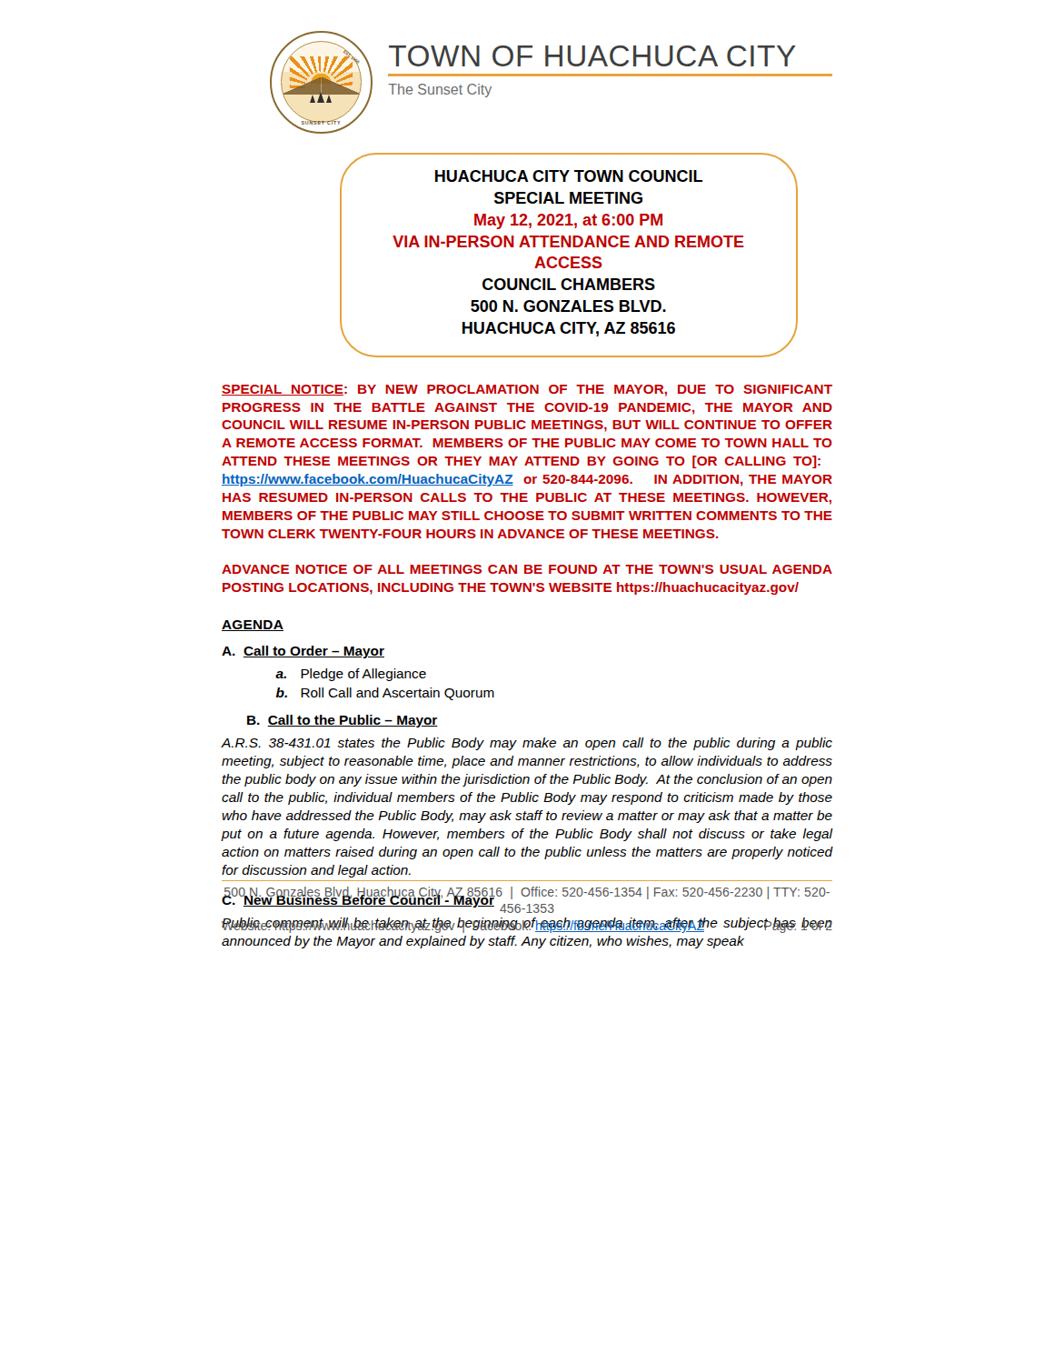EST. 1958
SUNSET CITY
TOWN OF HUACHUCA CITY
The Sunset City
HUACHUCA CITY TOWN COUNCIL
SPECIAL MEETING
May 12, 2021, at 6:00 PM
VIA IN-PERSON ATTENDANCE AND REMOTE ACCESS
COUNCIL CHAMBERS
500 N. GONZALES BLVD.
HUACHUCA CITY, AZ 85616
SPECIAL NOTICE: BY NEW PROCLAMATION OF THE MAYOR, DUE TO SIGNIFICANT PROGRESS IN THE BATTLE AGAINST THE COVID-19 PANDEMIC, THE MAYOR AND COUNCIL WILL RESUME IN-PERSON PUBLIC MEETINGS, BUT WILL CONTINUE TO OFFER A REMOTE ACCESS FORMAT. MEMBERS OF THE PUBLIC MAY COME TO TOWN HALL TO ATTEND THESE MEETINGS OR THEY MAY ATTEND BY GOING TO [OR CALLING TO]: https://www.facebook.com/HuachucaCityAZ or 520-844-2096. IN ADDITION, THE MAYOR HAS RESUMED IN-PERSON CALLS TO THE PUBLIC AT THESE MEETINGS. HOWEVER, MEMBERS OF THE PUBLIC MAY STILL CHOOSE TO SUBMIT WRITTEN COMMENTS TO THE TOWN CLERK TWENTY-FOUR HOURS IN ADVANCE OF THESE MEETINGS.
ADVANCE NOTICE OF ALL MEETINGS CAN BE FOUND AT THE TOWN'S USUAL AGENDA POSTING LOCATIONS, INCLUDING THE TOWN'S WEBSITE https://huachucacityaz.gov/
AGENDA
A. Call to Order – Mayor
a. Pledge of Allegiance
b. Roll Call and Ascertain Quorum
B. Call to the Public – Mayor
A.R.S. 38-431.01 states the Public Body may make an open call to the public during a public meeting, subject to reasonable time, place and manner restrictions, to allow individuals to address the public body on any issue within the jurisdiction of the Public Body. At the conclusion of an open call to the public, individual members of the Public Body may respond to criticism made by those who have addressed the Public Body, may ask staff to review a matter or may ask that a matter be put on a future agenda. However, members of the Public Body shall not discuss or take legal action on matters raised during an open call to the public unless the matters are properly noticed for discussion and legal action.
C. New Business Before Council - Mayor
Public comment will be taken at the beginning of each agenda item, after the subject has been announced by the Mayor and explained by staff. Any citizen, who wishes, may speak
500 N. Gonzales Blvd, Huachuca City, AZ 85616 | Office: 520-456-1354 | Fax: 520-456-2230 | TTY: 520-456-1353
Website: https://www.huachucacityaz.gov | Facebook: https://fb.me/HuachucaCityAZ Page: 1 of 2